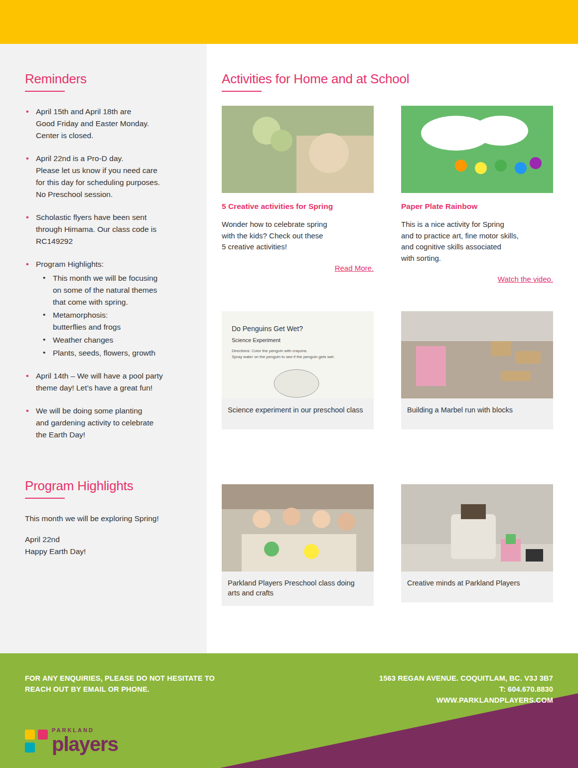Reminders
April 15th and April 18th are
Good Friday and Easter Monday.
Center is closed.
April 22nd is a Pro-D day.
Please let us know if you need care
for this day for scheduling purposes.
No Preschool session.
Scholastic flyers have been sent
through Himama. Our class code is
RC149292
Program Highlights:
This month we will be focusing
on some of the natural themes
that come with spring.
Metamorphosis:
butterflies and frogs
Weather changes
Plants, seeds, flowers, growth
April 14th – We will have a pool party
theme day! Let’s have a great fun!
We will be doing some planting
and gardening activity to celebrate
the Earth Day!
Program Highlights
This month we will be exploring Spring!
April 22nd
Happy Earth Day!
Activities for Home and at School
5 Creative activities for Spring
Wonder how to celebrate spring
with the kids? Check out these
5 creative activities!
Read More.
Paper Plate Rainbow
This is a nice activity for Spring
and to practice art, fine motor skills,
and cognitive skills associated
with sorting.
Watch the video.
Science experiment in our preschool class
Building a Marbel run with blocks
Parkland Players Preschool class doing arts and crafts
Creative minds at Parkland Players
FOR ANY ENQUIRIES, PLEASE DO NOT HESITATE TO
REACH OUT BY EMAIL OR PHONE.
1563 REGAN AVENUE. COQUITLAM, BC. V3J 3B7
T: 604.670.8830
WWW.PARKLANDPLAYERS.COM
PARKLAND players